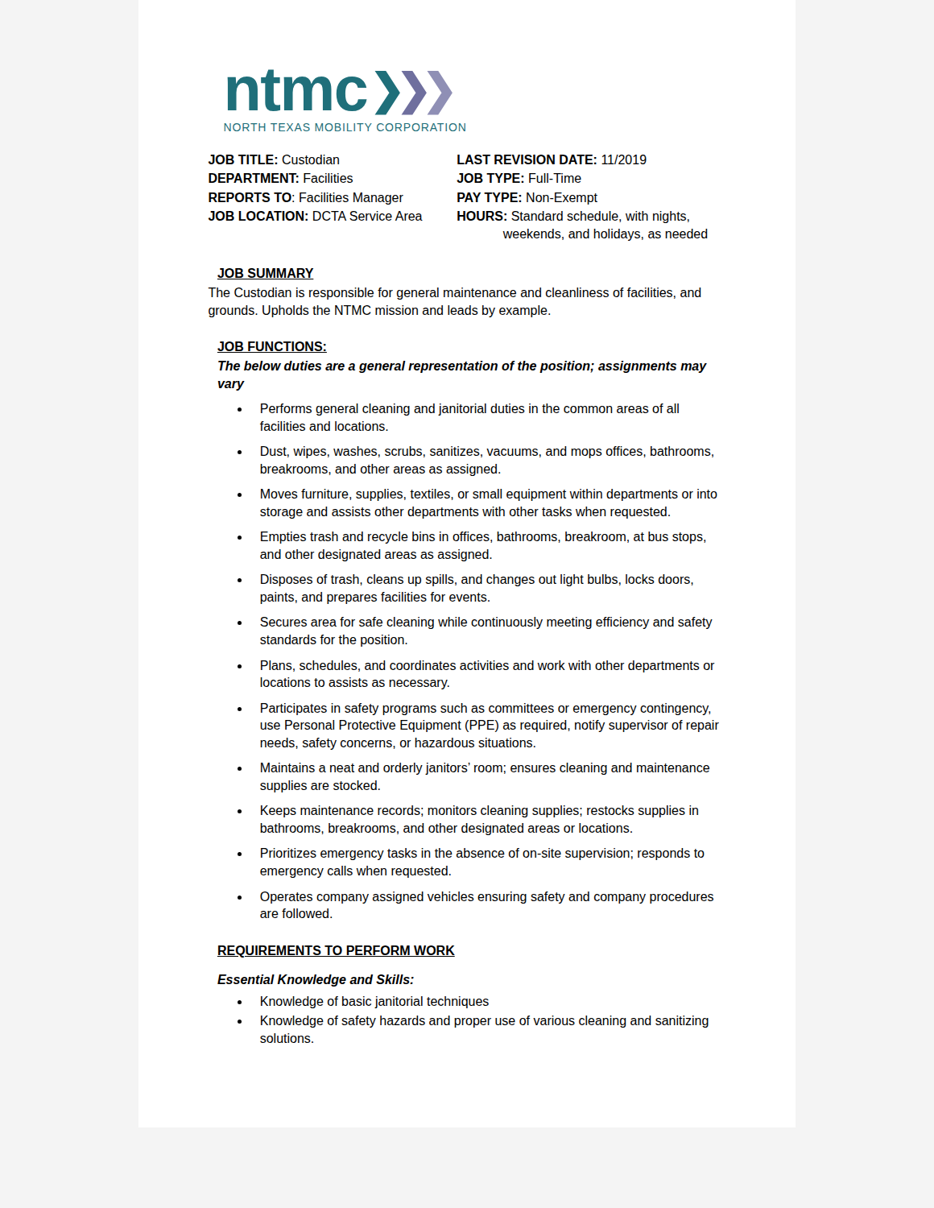ntmc❯❯❯
NORTH TEXAS MOBILITY CORPORATION
| JOB TITLE: Custodian | LAST REVISION DATE: 11/2019 |
| DEPARTMENT: Facilities | JOB TYPE: Full-Time |
| REPORTS TO : Facilities Manager | PAY TYPE: Non-Exempt |
| JOB LOCATION: DCTA Service Area | HOURS: Standard schedule, with nights, weekends, and holidays, as needed |
JOB SUMMARY
The Custodian is responsible for general maintenance and cleanliness of facilities, and grounds. Upholds the NTMC mission and leads by example.
JOB FUNCTIONS:
The below duties are a general representation of the position; assignments may vary
Performs general cleaning and janitorial duties in the common areas of all facilities and locations.
Dust, wipes, washes, scrubs, sanitizes, vacuums, and mops offices, bathrooms, breakrooms, and other areas as assigned.
Moves furniture, supplies, textiles, or small equipment within departments or into storage and assists other departments with other tasks when requested.
Empties trash and recycle bins in offices, bathrooms, breakroom, at bus stops, and other designated areas as assigned.
Disposes of trash, cleans up spills, and changes out light bulbs, locks doors, paints, and prepares facilities for events.
Secures area for safe cleaning while continuously meeting efficiency and safety standards for the position.
Plans, schedules, and coordinates activities and work with other departments or locations to assists as necessary.
Participates in safety programs such as committees or emergency contingency, use Personal Protective Equipment (PPE) as required, notify supervisor of repair needs, safety concerns, or hazardous situations.
Maintains a neat and orderly janitors’ room; ensures cleaning and maintenance supplies are stocked.
Keeps maintenance records; monitors cleaning supplies; restocks supplies in bathrooms, breakrooms, and other designated areas or locations.
Prioritizes emergency tasks in the absence of on-site supervision; responds to emergency calls when requested.
Operates company assigned vehicles ensuring safety and company procedures are followed.
REQUIREMENTS TO PERFORM WORK
Essential Knowledge and Skills:
Knowledge of basic janitorial techniques
Knowledge of safety hazards and proper use of various cleaning and sanitizing solutions.